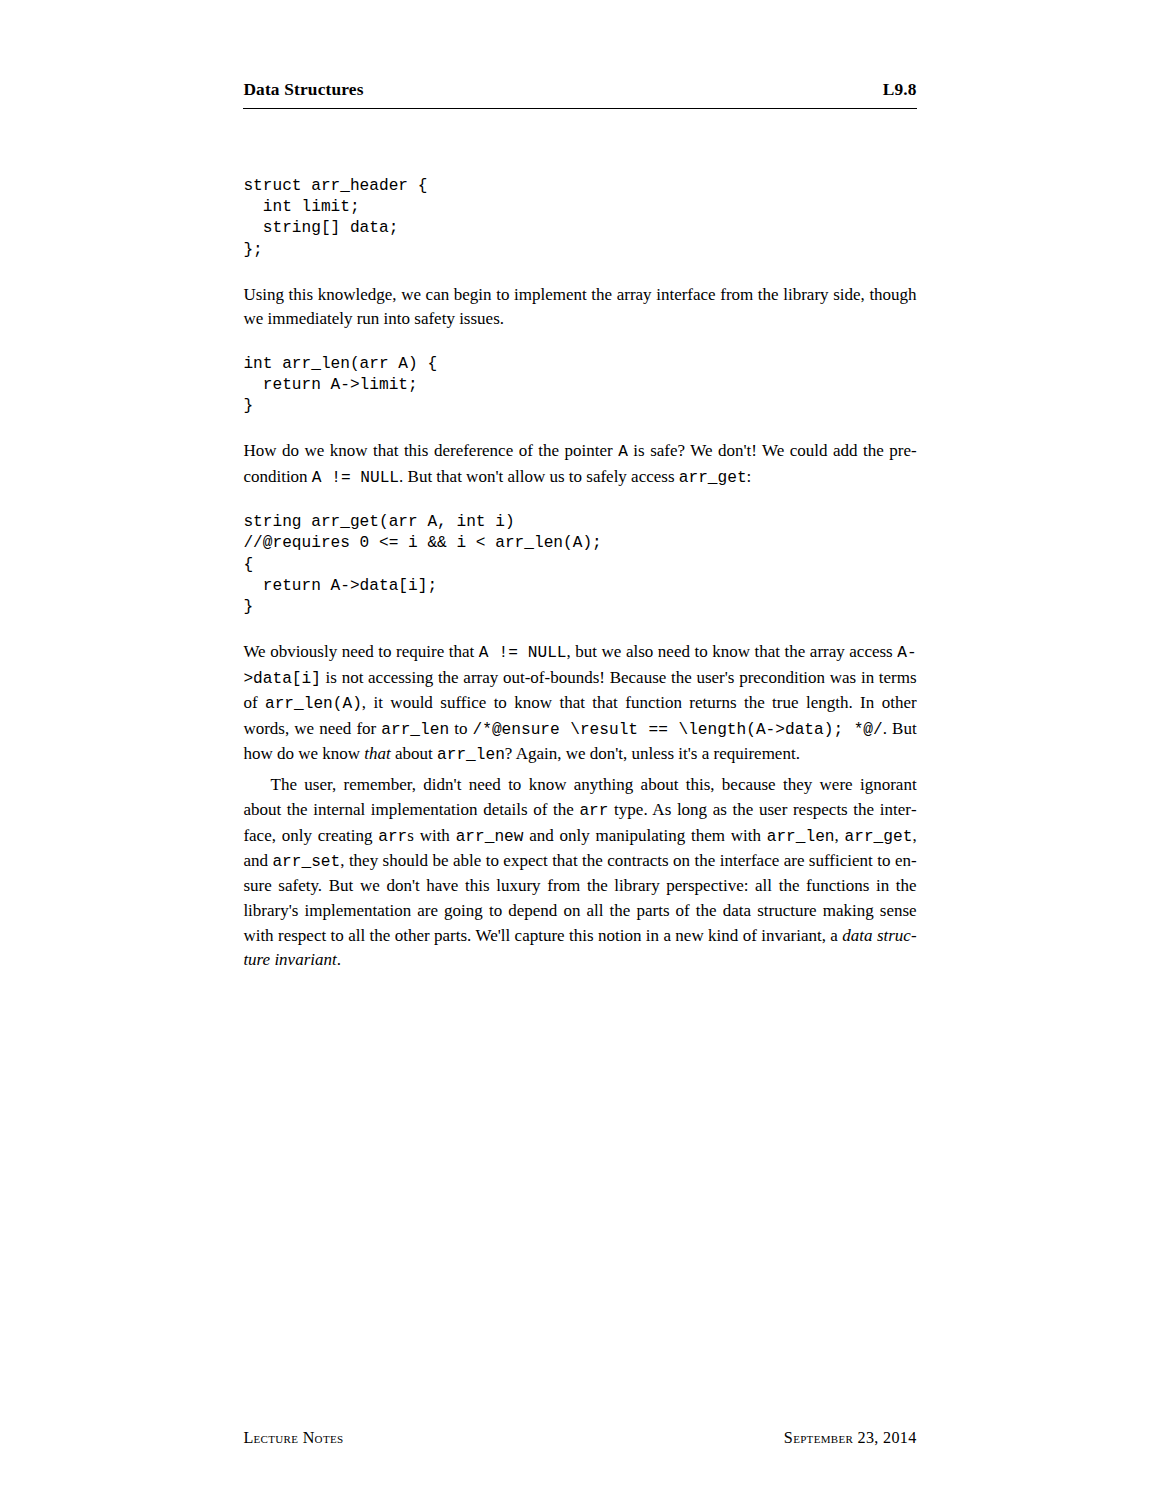Data Structures L9.8
struct arr_header {
  int limit;
  string[] data;
};
Using this knowledge, we can begin to implement the array interface from the library side, though we immediately run into safety issues.
int arr_len(arr A) {
  return A->limit;
}
How do we know that this dereference of the pointer A is safe? We don't! We could add the precondition A != NULL. But that won't allow us to safely access arr_get:
string arr_get(arr A, int i)
//@requires 0 <= i && i < arr_len(A);
{
  return A->data[i];
}
We obviously need to require that A != NULL, but we also need to know that the array access A->data[i] is not accessing the array out-of-bounds! Because the user's precondition was in terms of arr_len(A), it would suffice to know that that function returns the true length. In other words, we need for arr_len to /*@ensure \result == \length(A->data); *@/. But how do we know that about arr_len? Again, we don't, unless it's a requirement.
The user, remember, didn't need to know anything about this, because they were ignorant about the internal implementation details of the arr type. As long as the user respects the interface, only creating arrs with arr_new and only manipulating them with arr_len, arr_get, and arr_set, they should be able to expect that the contracts on the interface are sufficient to ensure safety. But we don't have this luxury from the library perspective: all the functions in the library's implementation are going to depend on all the parts of the data structure making sense with respect to all the other parts. We'll capture this notion in a new kind of invariant, a data structure invariant.
Lecture Notes September 23, 2014